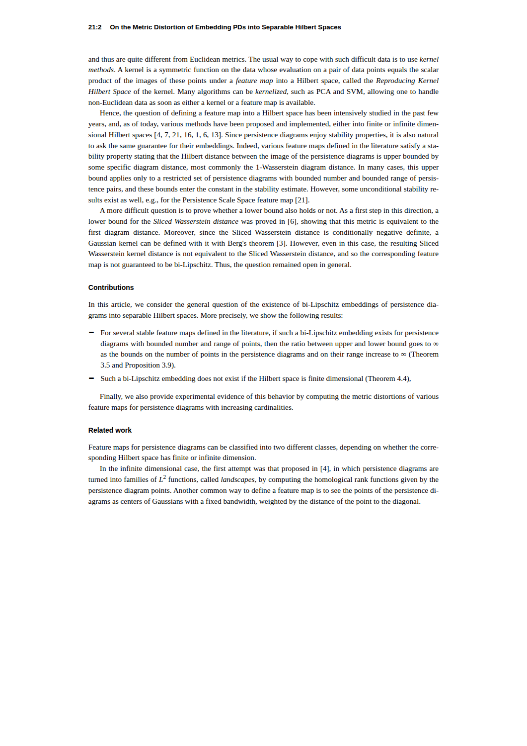21:2 On the Metric Distortion of Embedding PDs into Separable Hilbert Spaces
and thus are quite different from Euclidean metrics. The usual way to cope with such difficult data is to use kernel methods. A kernel is a symmetric function on the data whose evaluation on a pair of data points equals the scalar product of the images of these points under a feature map into a Hilbert space, called the Reproducing Kernel Hilbert Space of the kernel. Many algorithms can be kernelized, such as PCA and SVM, allowing one to handle non-Euclidean data as soon as either a kernel or a feature map is available.
Hence, the question of defining a feature map into a Hilbert space has been intensively studied in the past few years, and, as of today, various methods have been proposed and implemented, either into finite or infinite dimensional Hilbert spaces [4, 7, 21, 16, 1, 6, 13]. Since persistence diagrams enjoy stability properties, it is also natural to ask the same guarantee for their embeddings. Indeed, various feature maps defined in the literature satisfy a stability property stating that the Hilbert distance between the image of the persistence diagrams is upper bounded by some specific diagram distance, most commonly the 1-Wasserstein diagram distance. In many cases, this upper bound applies only to a restricted set of persistence diagrams with bounded number and bounded range of persistence pairs, and these bounds enter the constant in the stability estimate. However, some unconditional stability results exist as well, e.g., for the Persistence Scale Space feature map [21].
A more difficult question is to prove whether a lower bound also holds or not. As a first step in this direction, a lower bound for the Sliced Wasserstein distance was proved in [6], showing that this metric is equivalent to the first diagram distance. Moreover, since the Sliced Wasserstein distance is conditionally negative definite, a Gaussian kernel can be defined with it with Berg's theorem [3]. However, even in this case, the resulting Sliced Wasserstein kernel distance is not equivalent to the Sliced Wasserstein distance, and so the corresponding feature map is not guaranteed to be bi-Lipschitz. Thus, the question remained open in general.
Contributions
In this article, we consider the general question of the existence of bi-Lipschitz embeddings of persistence diagrams into separable Hilbert spaces. More precisely, we show the following results:
For several stable feature maps defined in the literature, if such a bi-Lipschitz embedding exists for persistence diagrams with bounded number and range of points, then the ratio between upper and lower bound goes to ∞ as the bounds on the number of points in the persistence diagrams and on their range increase to ∞ (Theorem 3.5 and Proposition 3.9).
Such a bi-Lipschitz embedding does not exist if the Hilbert space is finite dimensional (Theorem 4.4),
Finally, we also provide experimental evidence of this behavior by computing the metric distortions of various feature maps for persistence diagrams with increasing cardinalities.
Related work
Feature maps for persistence diagrams can be classified into two different classes, depending on whether the corresponding Hilbert space has finite or infinite dimension.
In the infinite dimensional case, the first attempt was that proposed in [4], in which persistence diagrams are turned into families of L2 functions, called landscapes, by computing the homological rank functions given by the persistence diagram points. Another common way to define a feature map is to see the points of the persistence diagrams as centers of Gaussians with a fixed bandwidth, weighted by the distance of the point to the diagonal.